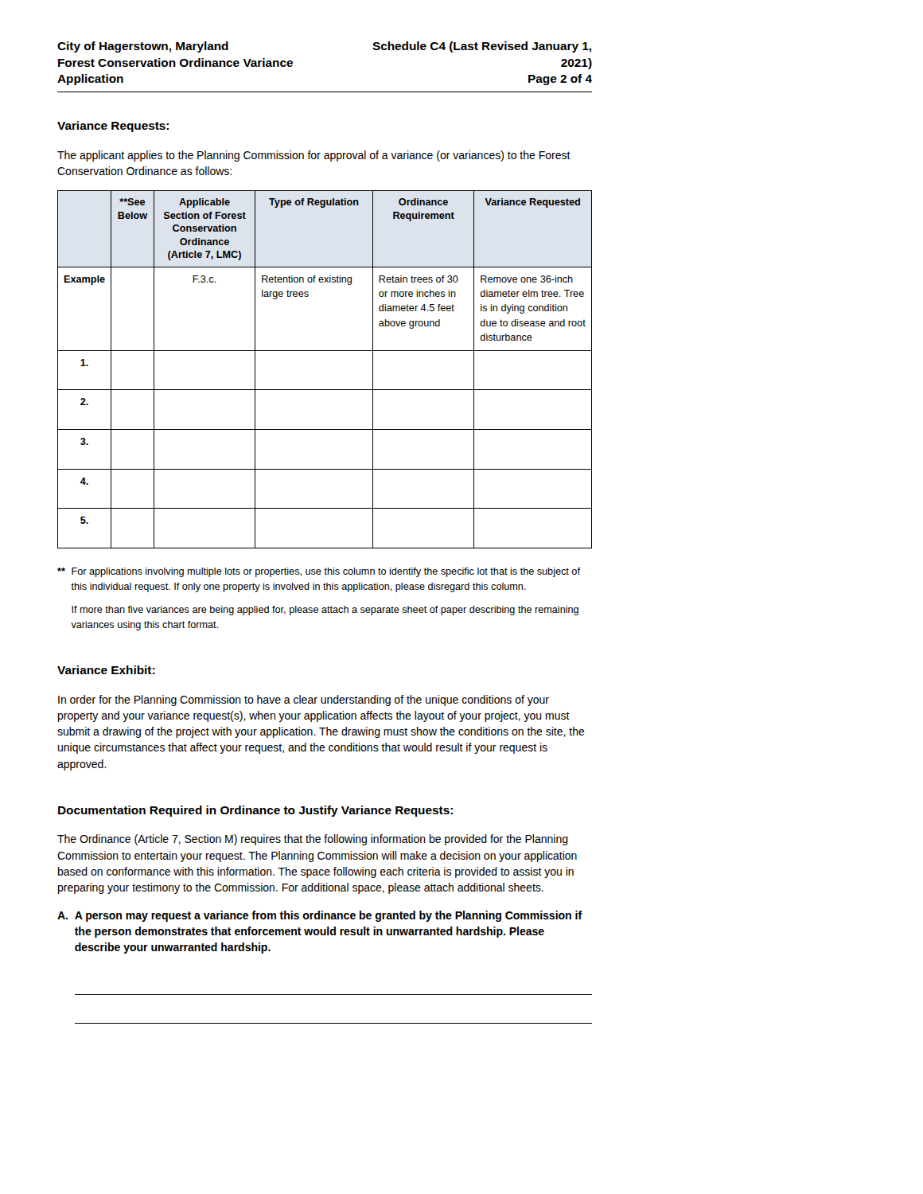City of Hagerstown, Maryland
Forest Conservation Ordinance Variance Application
Schedule C4 (Last Revised January 1, 2021)
Page 2 of 4
Variance Requests:
The applicant applies to the Planning Commission for approval of a variance (or variances) to the Forest Conservation Ordinance as follows:
| | **See Below | Applicable Section of Forest Conservation Ordinance (Article 7, LMC) | Type of Regulation | Ordinance Requirement | Variance Requested |
| --- | --- | --- | --- | --- | --- |
| Example | | F.3.c. | Retention of existing large trees | Retain trees of 30 or more inches in diameter 4.5 feet above ground | Remove one 36-inch diameter elm tree. Tree is in dying condition due to disease and root disturbance |
| 1. | | | | | |
| 2. | | | | | |
| 3. | | | | | |
| 4. | | | | | |
| 5. | | | | | |
**
For applications involving multiple lots or properties, use this column to identify the specific lot that is the subject of this individual request. If only one property is involved in this application, please disregard this column.
If more than five variances are being applied for, please attach a separate sheet of paper describing the remaining variances using this chart format.
Variance Exhibit:
In order for the Planning Commission to have a clear understanding of the unique conditions of your property and your variance request(s), when your application affects the layout of your project, you must submit a drawing of the project with your application. The drawing must show the conditions on the site, the unique circumstances that affect your request, and the conditions that would result if your request is approved.
Documentation Required in Ordinance to Justify Variance Requests:
The Ordinance (Article 7, Section M) requires that the following information be provided for the Planning Commission to entertain your request. The Planning Commission will make a decision on your application based on conformance with this information. The space following each criteria is provided to assist you in preparing your testimony to the Commission. For additional space, please attach additional sheets.
A.
A person may request a variance from this ordinance be granted by the Planning Commission if the person demonstrates that enforcement would result in unwarranted hardship. Please describe your unwarranted hardship.